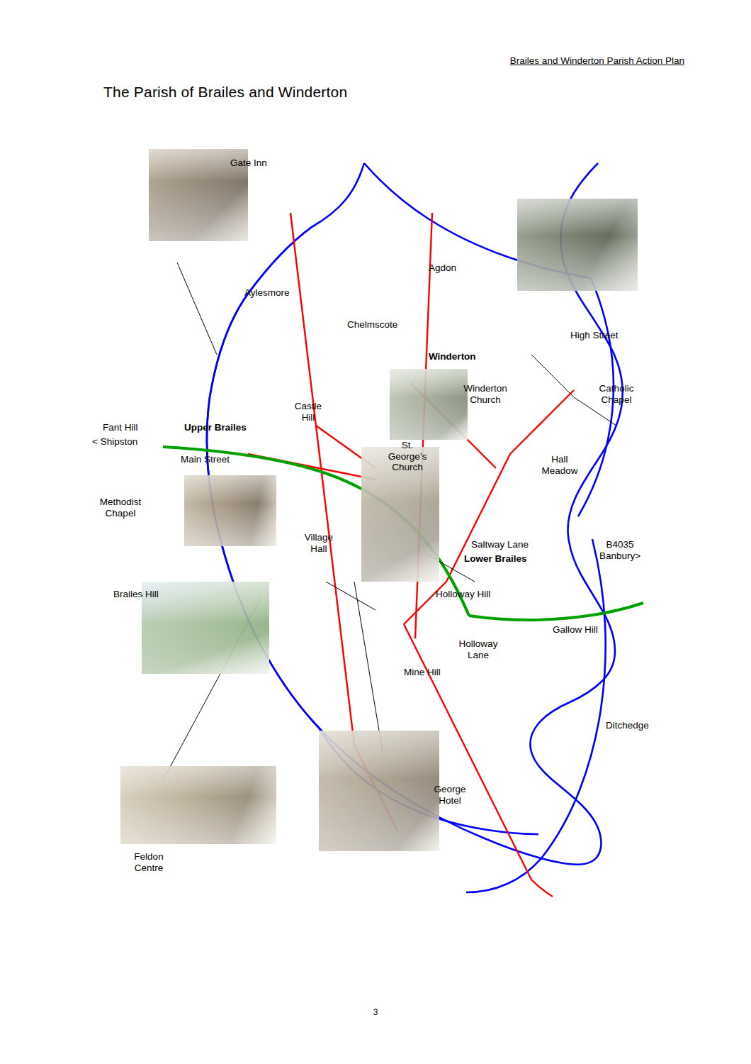Brailes and Winderton Parish Action Plan
The Parish of Brailes and Winderton
Gate Inn
Agdon
Aylesmore
Chelmscote
Winderton
High Street
Winderton
Church
Catholic
Chapel
Castle
Hill
Fant Hill
< Shipston
Upper Brailes
Main Street
St.
George’s
Church
Hall
Meadow
Methodist
Chapel
Village
Hall
Saltway Lane
Lower Brailes
B4035
Banbury>
Brailes Hill
Holloway Hill
Gallow Hill
Holloway
Lane
Mine Hill
Ditchedge
George
Hotel
Feldon
Centre
3